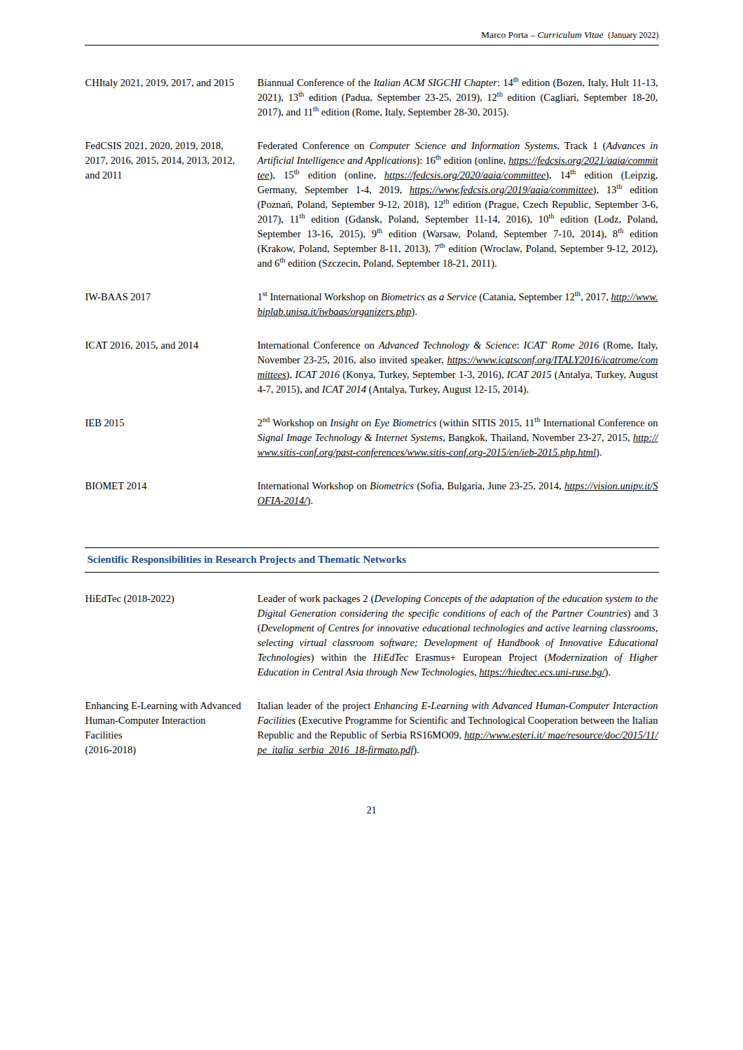Marco Porta – Curriculum Vitae (January 2022)
| CHItaly 2021, 2019, 2017, and 2015 | Biannual Conference of the Italian ACM SIGCHI Chapter : 14 th edition (Bozen, Italy, Hult 11-13, 2021), 13 th edition (Padua, September 23-25, 2019), 12 th edition (Cagliari, September 18-20, 2017), and 11 th edition (Rome, Italy, September 28-30, 2015). |
| FedCSIS 2021, 2020, 2019, 2018, 2017, 2016, 2015, 2014, 2013, 2012, and 2011 | Federated Conference on Computer Science and Information Systems , Track 1 ( Advances in Artificial Intelligence and Applications ): 16 th edition (online, https://fedcsis.org/2021/aaia/committee ), 15 th edition (online, https://fedcsis.org/2020/aaia/committee ), 14 th edition (Leipzig, Germany, September 1-4, 2019, https://www.fedcsis.org/2019/aaia/committee ), 13 th edition (Poznań, Poland, September 9-12, 2018), 12 th edition (Prague, Czech Republic, September 3-6, 2017), 11 th edition (Gdansk, Poland, September 11-14, 2016), 10 th edition (Lodz, Poland, September 13-16, 2015), 9 th edition (Warsaw, Poland, September 7-10, 2014), 8 th edition (Krakow, Poland, September 8-11, 2013), 7 th edition (Wroclaw, Poland, September 9-12, 2012), and 6 th edition (Szczecin, Poland, September 18-21, 2011). |
| IW-BAAS 2017 | 1 st International Workshop on Biometrics as a Service (Catania, September 12 th , 2017, http://www.biplab.unisa.it/iwbaas/organizers.php ). |
| ICAT 2016, 2015, and 2014 | International Conference on Advanced Technology & Science : ICAT' Rome 2016 (Rome, Italy, November 23-25, 2016, also invited speaker, https://www.icatsconf.org/ITALY2016/icatrome/committees ), ICAT 2016 (Konya, Turkey, September 1-3, 2016), ICAT 2015 (Antalya, Turkey, August 4-7, 2015), and ICAT 2014 (Antalya, Turkey, August 12-15, 2014). |
| IEB 2015 | 2 nd Workshop on Insight on Eye Biometrics (within SITIS 2015, 11 th International Conference on Signal Image Technology & Internet Systems , Bangkok, Thailand, November 23-27, 2015, http://www.sitis-conf.org/past-conferences/www.sitis-conf.org-2015/en/ieb-2015.php.html ). |
| BIOMET 2014 | International Workshop on Biometrics (Sofia, Bulgaria, June 23-25, 2014, https://vision.unipv.it/SOFIA-2014/ ). |
Scientific Responsibilities in Research Projects and Thematic Networks
| HiEdTec (2018-2022) | Leader of work packages 2 ( Developing Concepts of the adaptation of the education system to the Digital Generation considering the specific conditions of each of the Partner Countries ) and 3 ( Development of Centres for innovative educational technologies and active learning classrooms, selecting virtual classroom software; Development of Handbook of Innovative Educational Technologies ) within the HiEdTec Erasmus+ European Project ( Modernization of Higher Education in Central Asia through New Technologies , https://hiedtec.ecs.uni-ruse.bg/ ). |
| Enhancing E-Learning with Advanced Human-Computer Interaction Facilities (2016-2018) | Italian leader of the project Enhancing E-Learning with Advanced Human-Computer Interaction Facilities (Executive Programme for Scientific and Technological Cooperation between the Italian Republic and the Republic of Serbia RS16MO09, http://www.esteri.it/ mae/resource/doc/2015/11/pe_italia_serbia_2016_18-firmato.pdf ). |
21